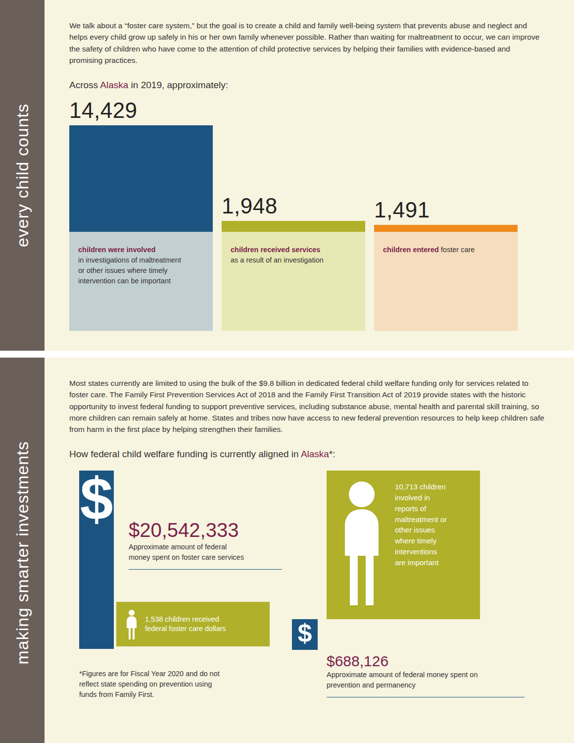every child counts
We talk about a “foster care system,” but the goal is to create a child and family well-being system that prevents abuse and neglect and helps every child grow up safely in his or her own family whenever possible. Rather than waiting for maltreatment to occur, we can improve the safety of children who have come to the attention of child protective services by helping their families with evidence-based and promising practices.
Across Alaska in 2019, approximately:
14,429
children were involved
in investigations of maltreatment
or other issues where timely
intervention can be important
1,948
children received services
as a result of an investigation
1,491
children entered foster care
making smarter investments
Most states currently are limited to using the bulk of the $9.8 billion in dedicated federal child welfare funding only for services related to foster care. The Family First Prevention Services Act of 2018 and the Family First Transition Act of 2019 provide states with the historic opportunity to invest federal funding to support preventive services, including substance abuse, mental health and parental skill training, so more children can remain safely at home. States and tribes now have access to new federal prevention resources to help keep children safe from harm in the first place by helping strengthen their families.
How federal child welfare funding is currently aligned in Alaska*:
$20,542,333
Approximate amount of federal
money spent on foster care services
1,538 children received
federal foster care dollars
10,713 children
involved in
reports of
maltreatment or
other issues
where timely
interventions
are important
$688,126
Approximate amount of federal money spent on
prevention and permanency
*Figures are for Fiscal Year 2020 and do not
reflect state spending on prevention using
funds from Family First.